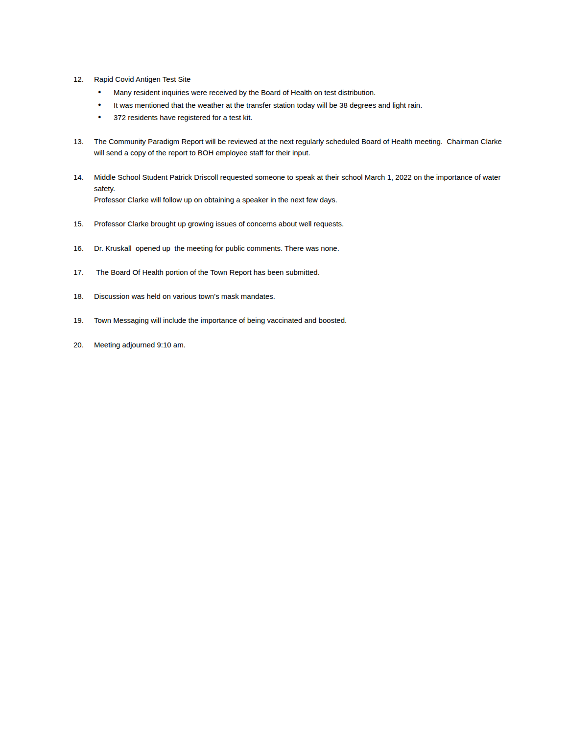12. Rapid Covid Antigen Test Site
Many resident inquiries were received by the Board of Health on test distribution.
It was mentioned that the weather at the transfer station today will be 38 degrees and light rain.
372 residents have registered for a test kit.
13. The Community Paradigm Report will be reviewed at the next regularly scheduled Board of Health meeting. Chairman Clarke will send a copy of the report to BOH employee staff for their input.
14. Middle School Student Patrick Driscoll requested someone to speak at their school March 1, 2022 on the importance of water safety. Professor Clarke will follow up on obtaining a speaker in the next few days.
15. Professor Clarke brought up growing issues of concerns about well requests.
16. Dr. Kruskall opened up the meeting for public comments. There was none.
17. The Board Of Health portion of the Town Report has been submitted.
18. Discussion was held on various town’s mask mandates.
19. Town Messaging will include the importance of being vaccinated and boosted.
20. Meeting adjourned 9:10 am.